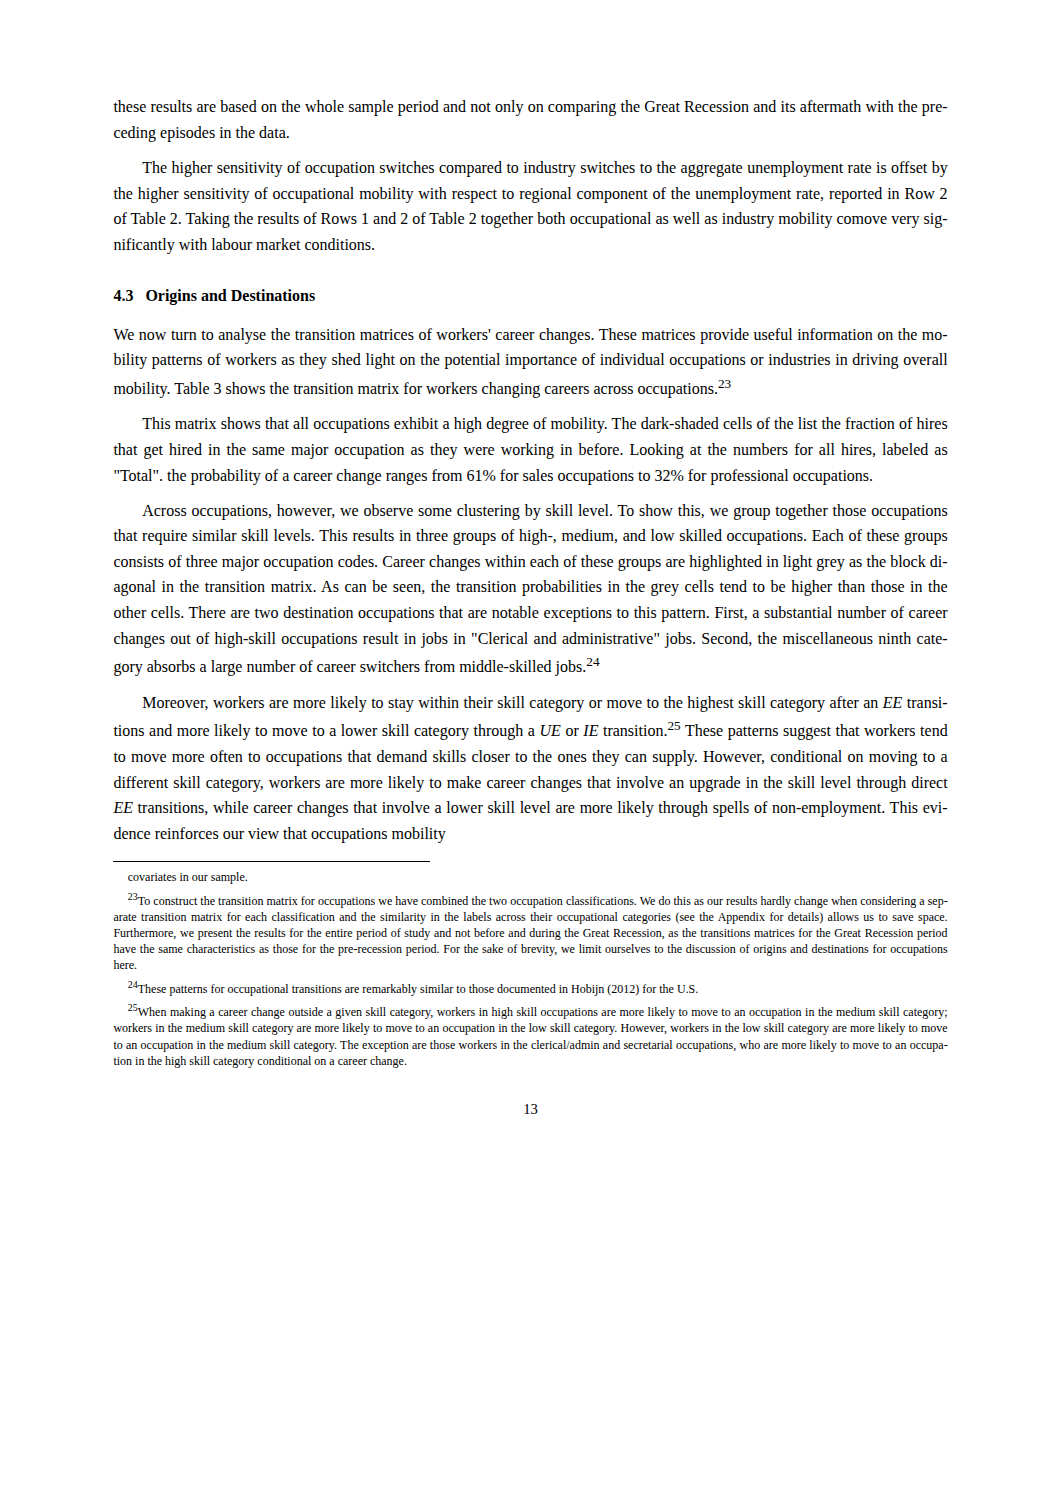these results are based on the whole sample period and not only on comparing the Great Recession and its aftermath with the preceding episodes in the data.
The higher sensitivity of occupation switches compared to industry switches to the aggregate unemployment rate is offset by the higher sensitivity of occupational mobility with respect to regional component of the unemployment rate, reported in Row 2 of Table 2. Taking the results of Rows 1 and 2 of Table 2 together both occupational as well as industry mobility comove very significantly with labour market conditions.
4.3 Origins and Destinations
We now turn to analyse the transition matrices of workers' career changes. These matrices provide useful information on the mobility patterns of workers as they shed light on the potential importance of individual occupations or industries in driving overall mobility. Table 3 shows the transition matrix for workers changing careers across occupations.23
This matrix shows that all occupations exhibit a high degree of mobility. The dark-shaded cells of the list the fraction of hires that get hired in the same major occupation as they were working in before. Looking at the numbers for all hires, labeled as "Total". the probability of a career change ranges from 61% for sales occupations to 32% for professional occupations.
Across occupations, however, we observe some clustering by skill level. To show this, we group together those occupations that require similar skill levels. This results in three groups of high-, medium, and low skilled occupations. Each of these groups consists of three major occupation codes. Career changes within each of these groups are highlighted in light grey as the block diagonal in the transition matrix. As can be seen, the transition probabilities in the grey cells tend to be higher than those in the other cells. There are two destination occupations that are notable exceptions to this pattern. First, a substantial number of career changes out of high-skill occupations result in jobs in "Clerical and administrative" jobs. Second, the miscellaneous ninth category absorbs a large number of career switchers from middle-skilled jobs.24
Moreover, workers are more likely to stay within their skill category or move to the highest skill category after an EE transitions and more likely to move to a lower skill category through a UE or IE transition.25 These patterns suggest that workers tend to move more often to occupations that demand skills closer to the ones they can supply. However, conditional on moving to a different skill category, workers are more likely to make career changes that involve an upgrade in the skill level through direct EE transitions, while career changes that involve a lower skill level are more likely through spells of non-employment. This evidence reinforces our view that occupations mobility
covariates in our sample.
23To construct the transition matrix for occupations we have combined the two occupation classifications. We do this as our results hardly change when considering a separate transition matrix for each classification and the similarity in the labels across their occupational categories (see the Appendix for details) allows us to save space. Furthermore, we present the results for the entire period of study and not before and during the Great Recession, as the transitions matrices for the Great Recession period have the same characteristics as those for the pre-recession period. For the sake of brevity, we limit ourselves to the discussion of origins and destinations for occupations here.
24These patterns for occupational transitions are remarkably similar to those documented in Hobijn (2012) for the U.S.
25When making a career change outside a given skill category, workers in high skill occupations are more likely to move to an occupation in the medium skill category; workers in the medium skill category are more likely to move to an occupation in the low skill category. However, workers in the low skill category are more likely to move to an occupation in the medium skill category. The exception are those workers in the clerical/admin and secretarial occupations, who are more likely to move to an occupation in the high skill category conditional on a career change.
13